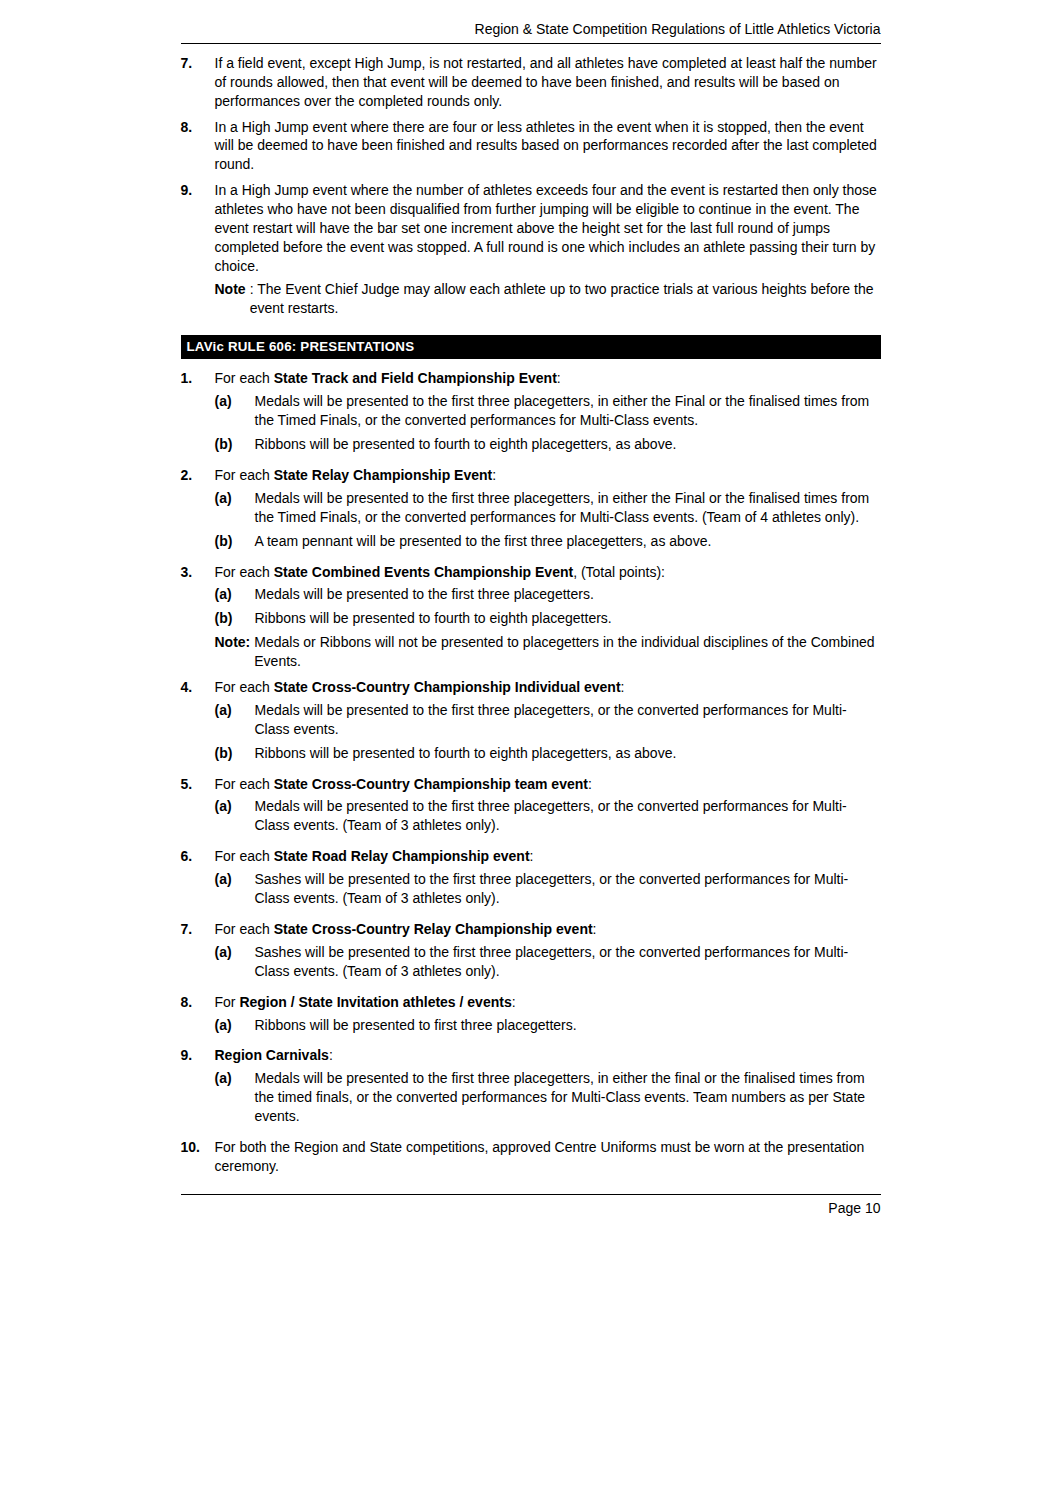Region & State Competition Regulations of Little Athletics Victoria
7. If a field event, except High Jump, is not restarted, and all athletes have completed at least half the number of rounds allowed, then that event will be deemed to have been finished, and results will be based on performances over the completed rounds only.
8. In a High Jump event where there are four or less athletes in the event when it is stopped, then the event will be deemed to have been finished and results based on performances recorded after the last completed round.
9. In a High Jump event where the number of athletes exceeds four and the event is restarted then only those athletes who have not been disqualified from further jumping will be eligible to continue in the event. The event restart will have the bar set one increment above the height set for the last full round of jumps completed before the event was stopped. A full round is one which includes an athlete passing their turn by choice.
Note: The Event Chief Judge may allow each athlete up to two practice trials at various heights before the event restarts.
LAVic RULE 606: PRESENTATIONS
1. For each State Track and Field Championship Event:
(a) Medals will be presented to the first three placegetters, in either the Final or the finalised times from the Timed Finals, or the converted performances for Multi-Class events.
(b) Ribbons will be presented to fourth to eighth placegetters, as above.
2. For each State Relay Championship Event:
(a) Medals will be presented to the first three placegetters, in either the Final or the finalised times from the Timed Finals, or the converted performances for Multi-Class events. (Team of 4 athletes only).
(b) A team pennant will be presented to the first three placegetters, as above.
3. For each State Combined Events Championship Event, (Total points):
(a) Medals will be presented to the first three placegetters.
(b) Ribbons will be presented to fourth to eighth placegetters.
Note: Medals or Ribbons will not be presented to placegetters in the individual disciplines of the Combined Events.
4. For each State Cross-Country Championship Individual event:
(a) Medals will be presented to the first three placegetters, or the converted performances for Multi-Class events.
(b) Ribbons will be presented to fourth to eighth placegetters, as above.
5. For each State Cross-Country Championship team event:
(a) Medals will be presented to the first three placegetters, or the converted performances for Multi-Class events. (Team of 3 athletes only).
6. For each State Road Relay Championship event:
(a) Sashes will be presented to the first three placegetters, or the converted performances for Multi-Class events. (Team of 3 athletes only).
7. For each State Cross-Country Relay Championship event:
(a) Sashes will be presented to the first three placegetters, or the converted performances for Multi-Class events. (Team of 3 athletes only).
8. For Region / State Invitation athletes / events:
(a) Ribbons will be presented to first three placegetters.
9. Region Carnivals:
(a) Medals will be presented to the first three placegetters, in either the final or the finalised times from the timed finals, or the converted performances for Multi-Class events. Team numbers as per State events.
10. For both the Region and State competitions, approved Centre Uniforms must be worn at the presentation ceremony.
Page 10